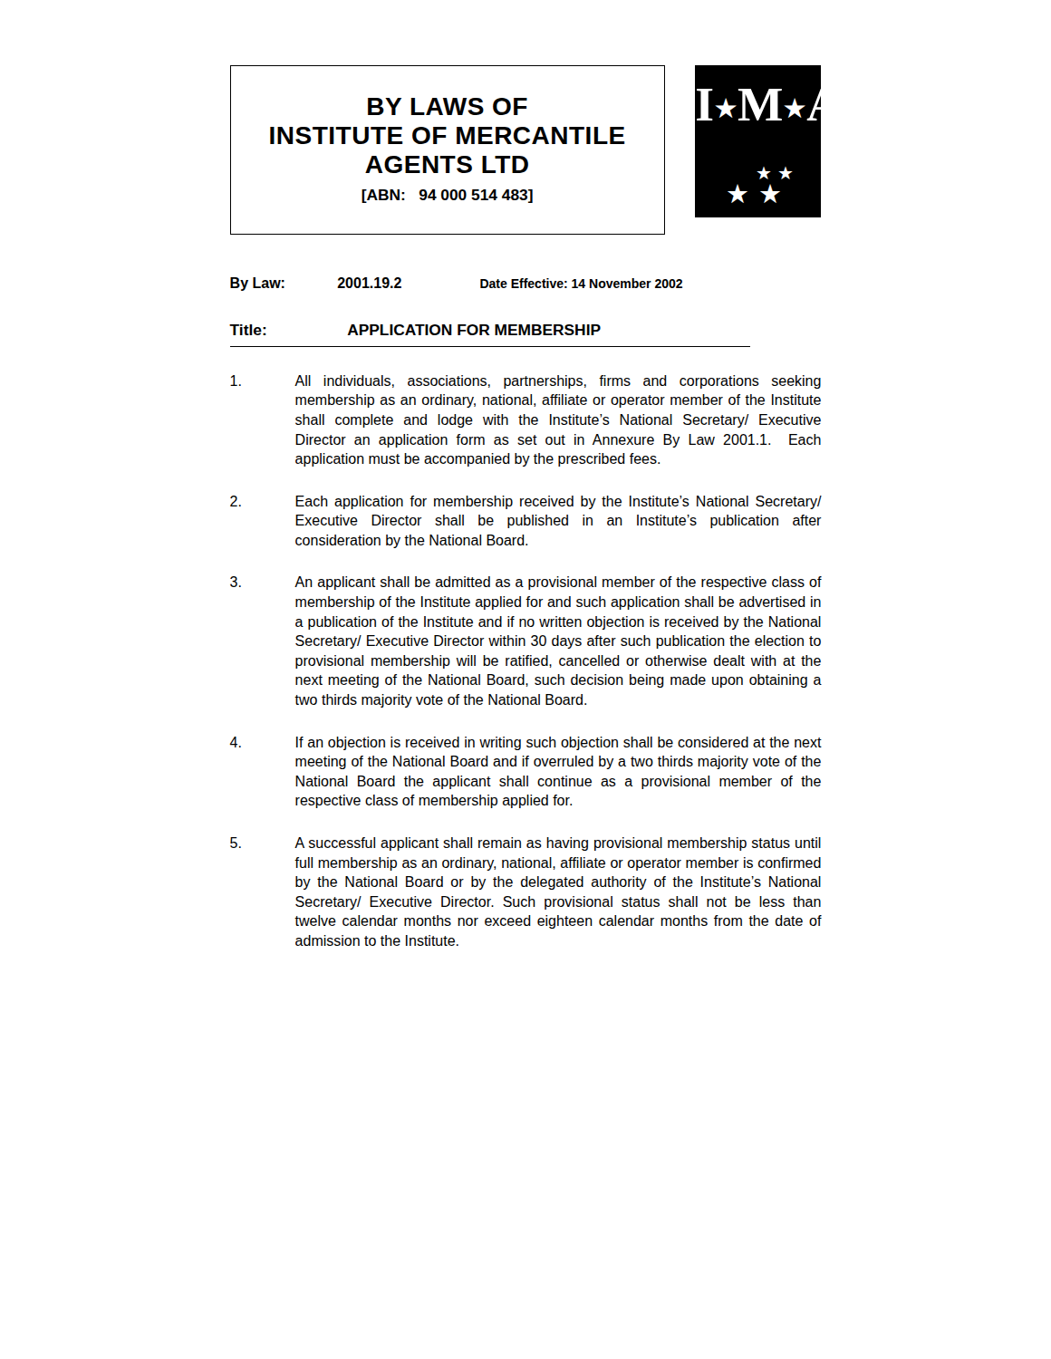BY LAWS OF
INSTITUTE OF MERCANTILE AGENTS LTD
[ABN: 94 000 514 483]
I★M★A
★★
★★
By Law: 2001.19.2 Date Effective: 14 November 2002
Title: APPLICATION FOR MEMBERSHIP
1. All individuals, associations, partnerships, firms and corporations seeking membership as an ordinary, national, affiliate or operator member of the Institute shall complete and lodge with the Institute’s National Secretary/ Executive Director an application form as set out in Annexure By Law 2001.1. Each application must be accompanied by the prescribed fees.
2. Each application for membership received by the Institute’s National Secretary/ Executive Director shall be published in an Institute’s publication after consideration by the National Board.
3. An applicant shall be admitted as a provisional member of the respective class of membership of the Institute applied for and such application shall be advertised in a publication of the Institute and if no written objection is received by the National Secretary/ Executive Director within 30 days after such publication the election to provisional membership will be ratified, cancelled or otherwise dealt with at the next meeting of the National Board, such decision being made upon obtaining a two thirds majority vote of the National Board.
4. If an objection is received in writing such objection shall be considered at the next meeting of the National Board and if overruled by a two thirds majority vote of the National Board the applicant shall continue as a provisional member of the respective class of membership applied for.
5. A successful applicant shall remain as having provisional membership status until full membership as an ordinary, national, affiliate or operator member is confirmed by the National Board or by the delegated authority of the Institute’s National Secretary/ Executive Director. Such provisional status shall not be less than twelve calendar months nor exceed eighteen calendar months from the date of admission to the Institute.